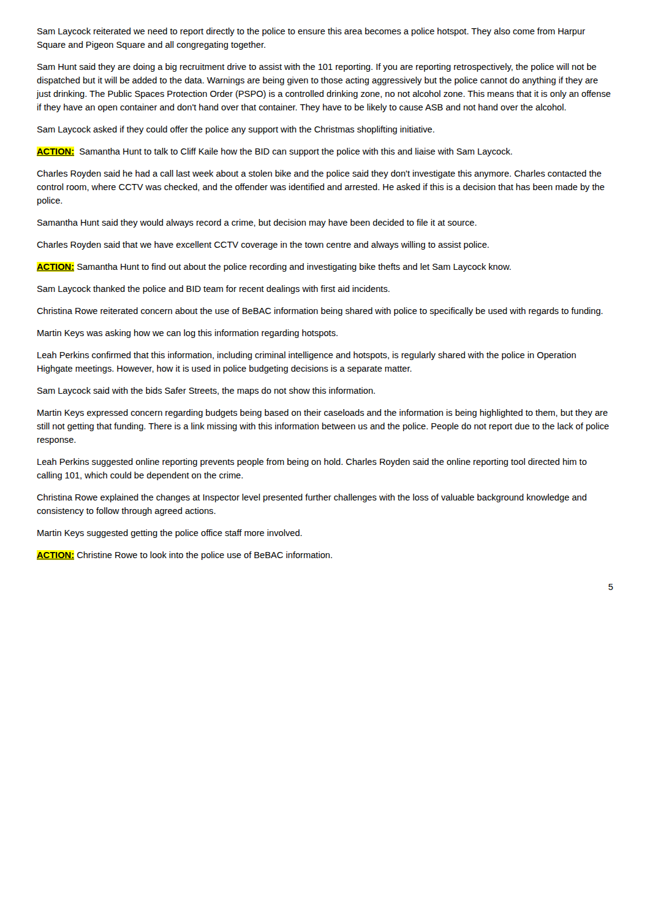Sam Laycock reiterated we need to report directly to the police to ensure this area becomes a police hotspot. They also come from Harpur Square and Pigeon Square and all congregating together.
Sam Hunt said they are doing a big recruitment drive to assist with the 101 reporting. If you are reporting retrospectively, the police will not be dispatched but it will be added to the data. Warnings are being given to those acting aggressively but the police cannot do anything if they are just drinking. The Public Spaces Protection Order (PSPO) is a controlled drinking zone, no not alcohol zone. This means that it is only an offense if they have an open container and don't hand over that container. They have to be likely to cause ASB and not hand over the alcohol.
Sam Laycock asked if they could offer the police any support with the Christmas shoplifting initiative.
ACTION: Samantha Hunt to talk to Cliff Kaile how the BID can support the police with this and liaise with Sam Laycock.
Charles Royden said he had a call last week about a stolen bike and the police said they don't investigate this anymore. Charles contacted the control room, where CCTV was checked, and the offender was identified and arrested. He asked if this is a decision that has been made by the police.
Samantha Hunt said they would always record a crime, but decision may have been decided to file it at source.
Charles Royden said that we have excellent CCTV coverage in the town centre and always willing to assist police.
ACTION: Samantha Hunt to find out about the police recording and investigating bike thefts and let Sam Laycock know.
Sam Laycock thanked the police and BID team for recent dealings with first aid incidents.
Christina Rowe reiterated concern about the use of BeBAC information being shared with police to specifically be used with regards to funding.
Martin Keys was asking how we can log this information regarding hotspots.
Leah Perkins confirmed that this information, including criminal intelligence and hotspots, is regularly shared with the police in Operation Highgate meetings. However, how it is used in police budgeting decisions is a separate matter.
Sam Laycock said with the bids Safer Streets, the maps do not show this information.
Martin Keys expressed concern regarding budgets being based on their caseloads and the information is being highlighted to them, but they are still not getting that funding. There is a link missing with this information between us and the police. People do not report due to the lack of police response.
Leah Perkins suggested online reporting prevents people from being on hold. Charles Royden said the online reporting tool directed him to calling 101, which could be dependent on the crime.
Christina Rowe explained the changes at Inspector level presented further challenges with the loss of valuable background knowledge and consistency to follow through agreed actions.
Martin Keys suggested getting the police office staff more involved.
ACTION: Christine Rowe to look into the police use of BeBAC information.
5